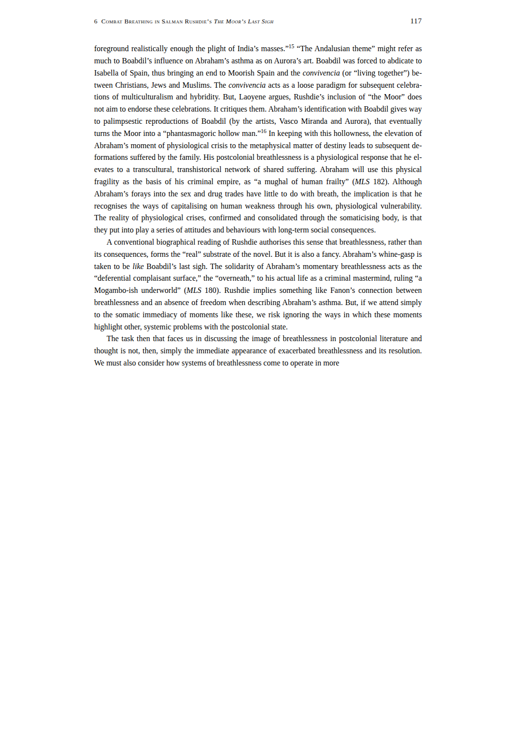6 Combat Breathing in Salman Rushdie’s The Moor’s Last Sigh 117
foreground realistically enough the plight of India’s masses.”15 “The Andalusian theme” might refer as much to Boabdil’s influence on Abraham’s asthma as on Aurora’s art. Boabdil was forced to abdicate to Isabella of Spain, thus bringing an end to Moorish Spain and the convivencia (or “living together”) between Christians, Jews and Muslims. The convivencia acts as a loose paradigm for subsequent celebrations of multiculturalism and hybridity. But, Laoyene argues, Rushdie’s inclusion of “the Moor” does not aim to endorse these celebrations. It critiques them. Abraham’s identification with Boabdil gives way to palimpsestic reproductions of Boabdil (by the artists, Vasco Miranda and Aurora), that eventually turns the Moor into a “phantasmagoric hollow man.”16 In keeping with this hollowness, the elevation of Abraham’s moment of physiological crisis to the metaphysical matter of destiny leads to subsequent deformations suffered by the family. His postcolonial breathlessness is a physiological response that he elevates to a transcultural, transhistorical network of shared suffering. Abraham will use this physical fragility as the basis of his criminal empire, as “a mughal of human frailty” (MLS 182). Although Abraham’s forays into the sex and drug trades have little to do with breath, the implication is that he recognises the ways of capitalising on human weakness through his own, physiological vulnerability. The reality of physiological crises, confirmed and consolidated through the somaticising body, is that they put into play a series of attitudes and behaviours with long-term social consequences.
A conventional biographical reading of Rushdie authorises this sense that breathlessness, rather than its consequences, forms the “real” substrate of the novel. But it is also a fancy. Abraham’s whine-gasp is taken to be like Boabdil’s last sigh. The solidarity of Abraham’s momentary breathlessness acts as the “deferential complaisant surface,” the “overneath,” to his actual life as a criminal mastermind, ruling “a Mogambo-ish underworld” (MLS 180). Rushdie implies something like Fanon’s connection between breathlessness and an absence of freedom when describing Abraham’s asthma. But, if we attend simply to the somatic immediacy of moments like these, we risk ignoring the ways in which these moments highlight other, systemic problems with the postcolonial state.
The task then that faces us in discussing the image of breathlessness in postcolonial literature and thought is not, then, simply the immediate appearance of exacerbated breathlessness and its resolution. We must also consider how systems of breathlessness come to operate in more